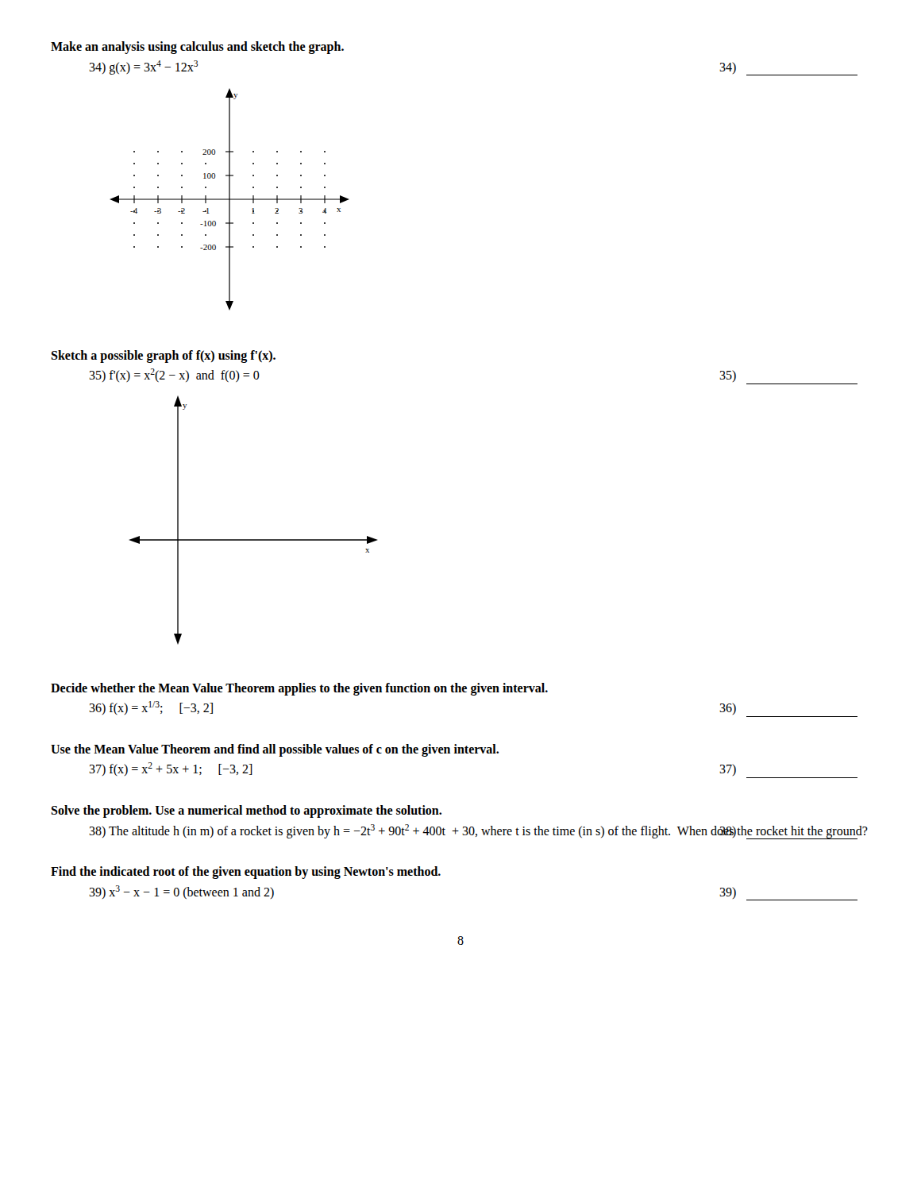Make an analysis using calculus and sketch the graph.
34) g(x) = 3x4 − 12x3 34)
-4 -3 -2 -1 1 2 3 4 x y 200 100 -100 -200
Sketch a possible graph of f(x) using f'(x).
35) f'(x) = x2(2 − x) and f(0) = 0 35)
y x
Decide whether the Mean Value Theorem applies to the given function on the given interval.
36) f(x) = x1/3; [−3, 2] 36)
Use the Mean Value Theorem and find all possible values of c on the given interval.
37) f(x) = x2 + 5x + 1; [−3, 2] 37)
Solve the problem. Use a numerical method to approximate the solution.
38) The altitude h (in m) of a rocket is given by h = −2t3 + 90t2 + 400t + 30, where t is the time (in s) of the flight. When does the rocket hit the ground? 38)
Find the indicated root of the given equation by using Newton's method.
39) x3 − x − 1 = 0 (between 1 and 2) 39)
8